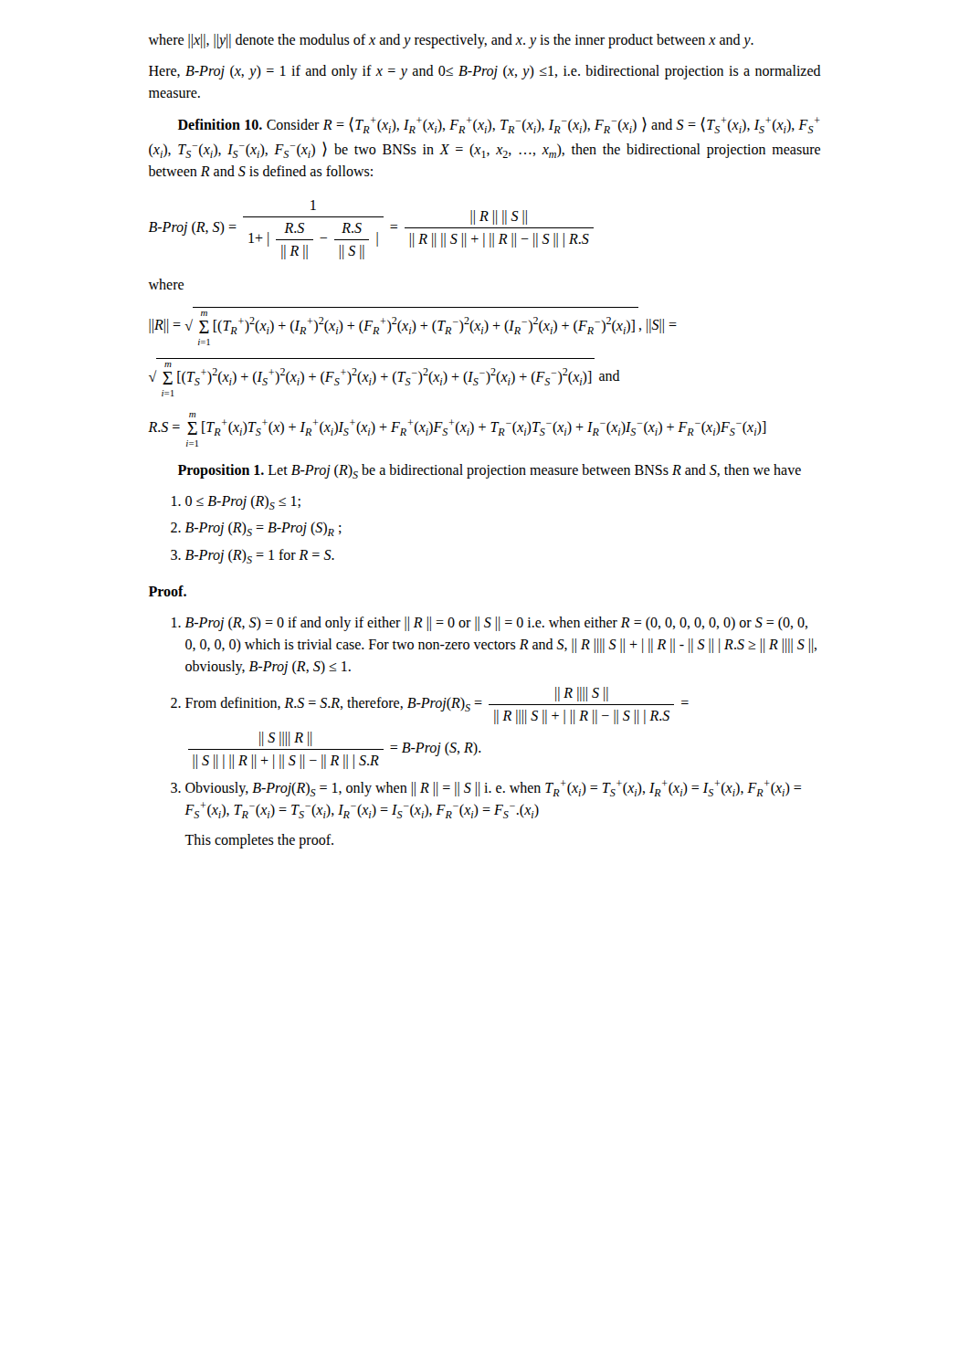where ||x||, ||y|| denote the modulus of x and y respectively, and x. y is the inner product between x and y.
Here, B-Proj (x, y) = 1 if and only if x = y and 0≤ B-Proj (x, y) ≤1, i.e. bidirectional projection is a normalized measure.
Definition 10. Consider R = ⟨TR+(xi), IR+(xi), FR+(xi), TR−(xi), IR−(xi), FR−(xi) ⟩ and S = ⟨TS+(xi), IS+(xi), FS+(xi), TS−(xi), IS−(xi), FS−(xi) ⟩ be two BNSs in X = (x1, x2, …, xm), then the bidirectional projection measure between R and S is defined as follows:
B-Proj (R, S) = 11+ | R.S|| R || − R.S|| S || | = || R || || S |||| R || || S || + | || R || − || S || | R.S
where
||R|| = √mΣi=1[(TR+)2(xi) + (IR+)2(xi) + (FR+)2(xi) + (TR−)2(xi) + (IR−)2(xi) + (FR−)2(xi)], ||S|| =
√mΣi=1[(TS+)2(xi) + (IS+)2(xi) + (FS+)2(xi) + (TS−)2(xi) + (IS−)2(xi) + (FS−)2(xi)] and
R.S = mΣi=1[TR+(xi)TS+(x) + IR+(xi)IS+(xi) + FR+(xi)FS+(xi) + TR−(xi)TS−(xi) + IR−(xi)IS−(xi) + FR−(xi)FS−(xi)]
Proposition 1. Let B-Proj (R)S be a bidirectional projection measure between BNSs R and S, then we have
0 ≤ B-Proj (R)S ≤ 1;
B-Proj (R)S = B-Proj (S)R ;
B-Proj (R)S = 1 for R = S.
Proof.
B-Proj (R, S) = 0 if and only if either || R || = 0 or || S || = 0 i.e. when either R = (0, 0, 0, 0, 0, 0) or S = (0, 0, 0, 0, 0, 0) which is trivial case. For two non-zero vectors R and S, || R |||| S || + | || R || - || S || | R.S ≥ || R |||| S ||, obviously, B-Proj (R, S) ≤ 1.
From definition, R.S = S.R, therefore, B-Proj(R)S = || R |||| S |||| R |||| S || + | || R || − || S || | R.S = || S |||| R |||| S || | || R || + | || S || − || R || | S.R = B-Proj (S, R).
Obviously, B-Proj(R)S = 1, only when || R || = || S || i. e. when TR+(xi) = TS+(xi), IR+(xi) = IS+(xi), FR+(xi) = FS+(xi), TR−(xi) = TS−(xi), IR−(xi) = IS−(xi), FR−(xi) = FS−.(xi)
This completes the proof.